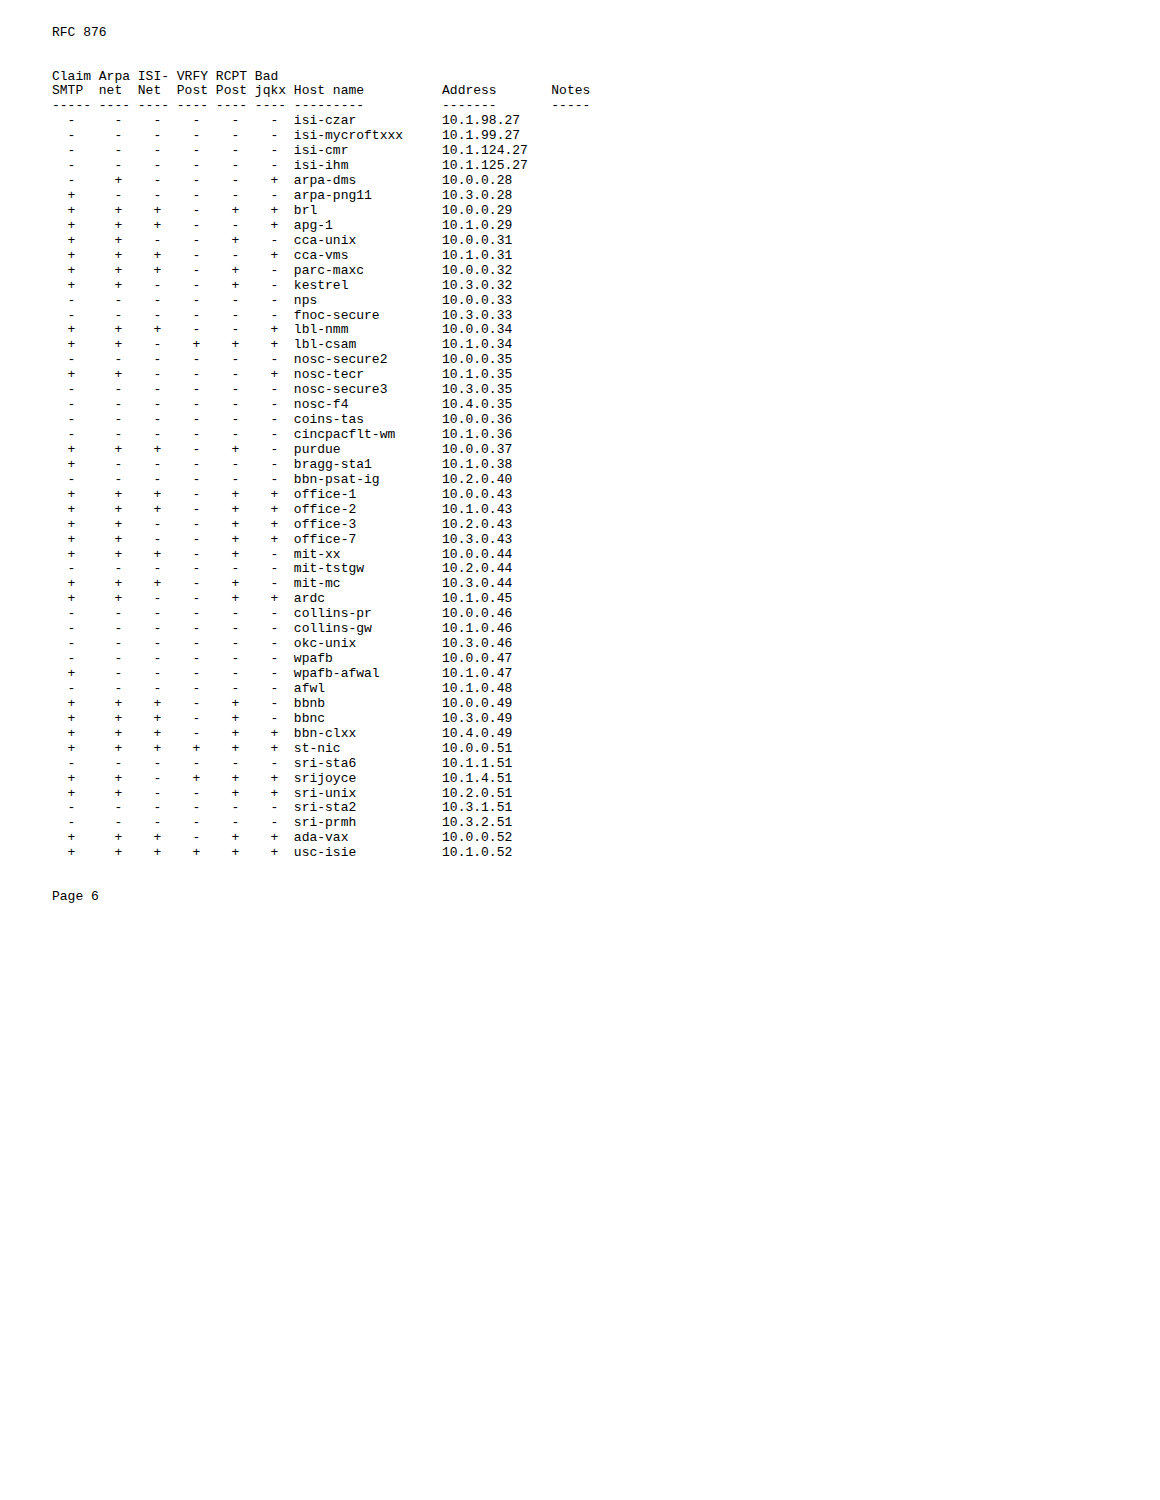RFC 876
Claim Arpa ISI- VRFY RCPT Bad
SMTP  net  Net  Post Post jqkx Host name          Address       Notes
----- ---- ---- ---- ---- ---- ---------          -------       -----
  -     -    -    -    -    -  isi-czar           10.1.98.27
  -     -    -    -    -    -  isi-mycroftxxx     10.1.99.27
  -     -    -    -    -    -  isi-cmr            10.1.124.27
  -     -    -    -    -    -  isi-ihm            10.1.125.27
  -     +    -    -    -    +  arpa-dms           10.0.0.28
  +     -    -    -    -    -  arpa-png11         10.3.0.28
  +     +    +    -    +    +  brl                10.0.0.29
  +     +    +    -    -    +  apg-1              10.1.0.29
  +     +    -    -    +    -  cca-unix           10.0.0.31
  +     +    +    -    -    +  cca-vms            10.1.0.31
  +     +    +    -    +    -  parc-maxc          10.0.0.32
  +     +    -    -    +    -  kestrel            10.3.0.32
  -     -    -    -    -    -  nps                10.0.0.33
  -     -    -    -    -    -  fnoc-secure        10.3.0.33
  +     +    +    -    -    +  lbl-nmm            10.0.0.34
  +     +    -    +    +    +  lbl-csam           10.1.0.34
  -     -    -    -    -    -  nosc-secure2       10.0.0.35
  +     +    -    -    -    +  nosc-tecr          10.1.0.35
  -     -    -    -    -    -  nosc-secure3       10.3.0.35
  -     -    -    -    -    -  nosc-f4            10.4.0.35
  -     -    -    -    -    -  coins-tas          10.0.0.36
  -     -    -    -    -    -  cincpacflt-wm      10.1.0.36
  +     +    +    -    +    -  purdue             10.0.0.37
  +     -    -    -    -    -  bragg-sta1         10.1.0.38
  -     -    -    -    -    -  bbn-psat-ig        10.2.0.40
  +     +    +    -    +    +  office-1           10.0.0.43
  +     +    +    -    +    +  office-2           10.1.0.43
  +     +    -    -    +    +  office-3           10.2.0.43
  +     +    -    -    +    +  office-7           10.3.0.43
  +     +    +    -    +    -  mit-xx             10.0.0.44
  -     -    -    -    -    -  mit-tstgw          10.2.0.44
  +     +    +    -    +    -  mit-mc             10.3.0.44
  +     +    -    -    +    +  ardc               10.1.0.45
  -     -    -    -    -    -  collins-pr         10.0.0.46
  -     -    -    -    -    -  collins-gw         10.1.0.46
  -     -    -    -    -    -  okc-unix           10.3.0.46
  -     -    -    -    -    -  wpafb              10.0.0.47
  +     -    -    -    -    -  wpafb-afwal        10.1.0.47
  -     -    -    -    -    -  afwl               10.1.0.48
  +     +    +    -    +    -  bbnb               10.0.0.49
  +     +    +    -    +    -  bbnc               10.3.0.49
  +     +    +    -    +    +  bbn-clxx           10.4.0.49
  +     +    +    +    +    +  st-nic             10.0.0.51
  -     -    -    -    -    -  sri-sta6           10.1.1.51
  +     +    -    +    +    +  srijoyce           10.1.4.51
  +     +    -    -    +    +  sri-unix           10.2.0.51
  -     -    -    -    -    -  sri-sta2           10.3.1.51
  -     -    -    -    -    -  sri-prmh           10.3.2.51
  +     +    +    -    +    +  ada-vax            10.0.0.52
  +     +    +    +    +    +  usc-isie           10.1.0.52
Page 6